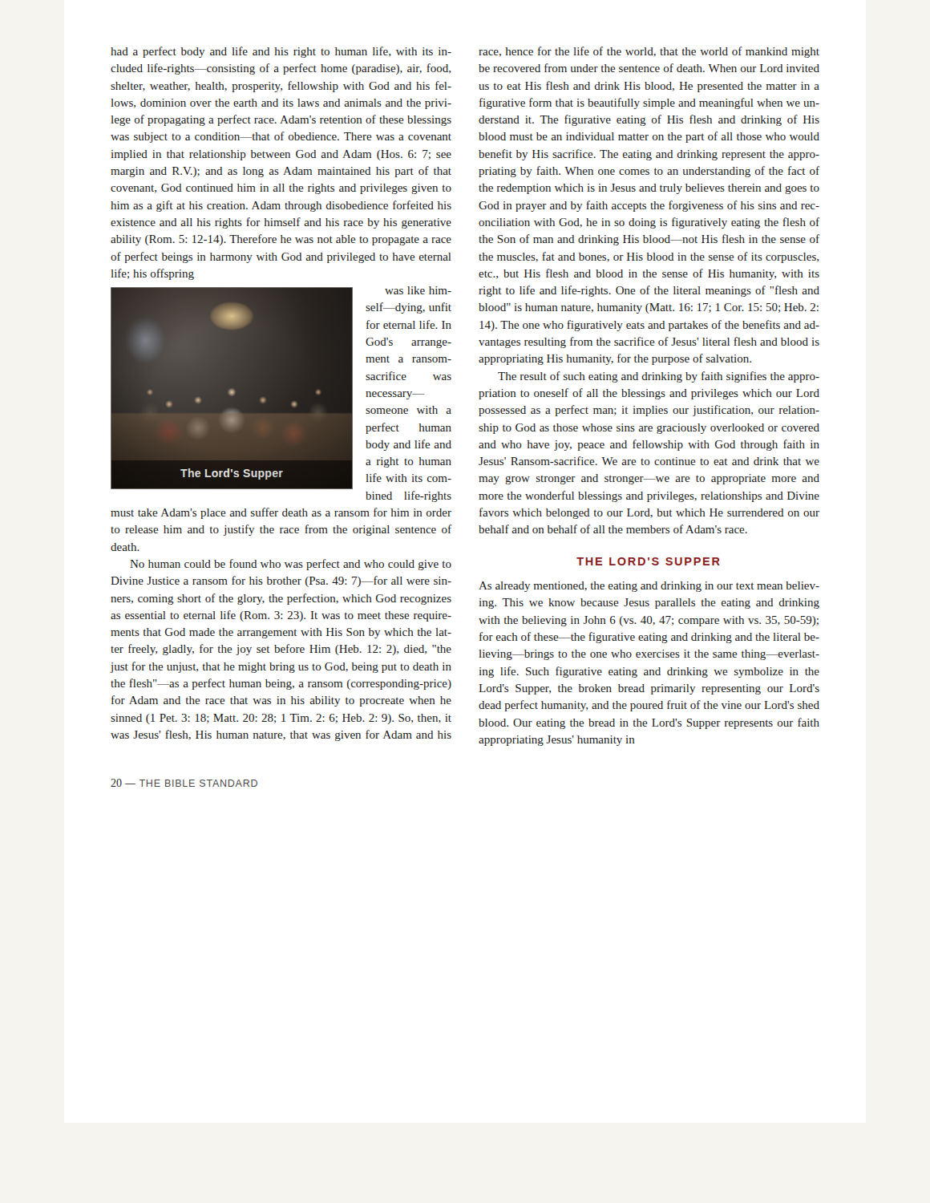had a perfect body and life and his right to human life, with its included life-rights—consisting of a perfect home (paradise), air, food, shelter, weather, health, prosperity, fellowship with God and his fellows, dominion over the earth and its laws and animals and the privilege of propagating a perfect race. Adam's retention of these blessings was subject to a condition—that of obedience. There was a covenant implied in that relationship between God and Adam (Hos. 6: 7; see margin and R.V.); and as long as Adam maintained his part of that covenant, God continued him in all the rights and privileges given to him as a gift at his creation. Adam through disobedience forfeited his existence and all his rights for himself and his race by his generative ability (Rom. 5: 12-14). Therefore he was not able to propagate a race of perfect beings in harmony with God and privileged to have eternal life; his offspring
The Lord's Supper
was like himself—dying, unfit for eternal life. In God's arrangement a ransom-sacrifice was necessary—someone with a perfect human body and life and a right to human life with its combined life-rights must take Adam's place and suffer death as a ransom for him in order to release him and to justify the race from the original sentence of death.
No human could be found who was perfect and who could give to Divine Justice a ransom for his brother (Psa. 49: 7)—for all were sinners, coming short of the glory, the perfection, which God recognizes as essential to eternal life (Rom. 3: 23). It was to meet these requirements that God made the arrangement with His Son by which the latter freely, gladly, for the joy set before Him (Heb. 12: 2), died, "the just for the unjust, that he might bring us to God, being put to death in the flesh"—as a perfect human being, a ransom (corresponding-price) for Adam and the race that was in his ability to procreate when he sinned (1 Pet. 3: 18; Matt. 20: 28; 1 Tim. 2: 6; Heb. 2: 9). So, then, it was Jesus' flesh, His human nature, that was given for Adam and his race, hence for the life of the world, that the world of mankind might be recovered from under the sentence of death. When our Lord invited us to eat His flesh and drink His blood, He presented the matter in a figurative form that is beautifully simple and meaningful when we understand it. The figurative eating of His flesh and drinking of His blood must be an individual matter on the part of all those who would benefit by His sacrifice. The eating and drinking represent the appropriating by faith. When one comes to an understanding of the fact of the redemption which is in Jesus and truly believes therein and goes to God in prayer and by faith accepts the forgiveness of his sins and reconciliation with God, he in so doing is figuratively eating the flesh of the Son of man and drinking His blood—not His flesh in the sense of the muscles, fat and bones, or His blood in the sense of its corpuscles, etc., but His flesh and blood in the sense of His humanity, with its right to life and life-rights. One of the literal meanings of "flesh and blood" is human nature, humanity (Matt. 16: 17; 1 Cor. 15: 50; Heb. 2: 14). The one who figuratively eats and partakes of the benefits and advantages resulting from the sacrifice of Jesus' literal flesh and blood is appropriating His humanity, for the purpose of salvation.
The result of such eating and drinking by faith signifies the appropriation to oneself of all the blessings and privileges which our Lord possessed as a perfect man; it implies our justification, our relationship to God as those whose sins are graciously overlooked or covered and who have joy, peace and fellowship with God through faith in Jesus' Ransom-sacrifice. We are to continue to eat and drink that we may grow stronger and stronger—we are to appropriate more and more the wonderful blessings and privileges, relationships and Divine favors which belonged to our Lord, but which He surrendered on our behalf and on behalf of all the members of Adam's race.
The Lord's Supper
As already mentioned, the eating and drinking in our text mean believing. This we know because Jesus parallels the eating and drinking with the believing in John 6 (vs. 40, 47; compare with vs. 35, 50-59); for each of these—the figurative eating and drinking and the literal believing—brings to the one who exercises it the same thing—everlasting life. Such figurative eating and drinking we symbolize in the Lord's Supper, the broken bread primarily representing our Lord's dead perfect humanity, and the poured fruit of the vine our Lord's shed blood. Our eating the bread in the Lord's Supper represents our faith appropriating Jesus' humanity in
20 — The Bible Standard